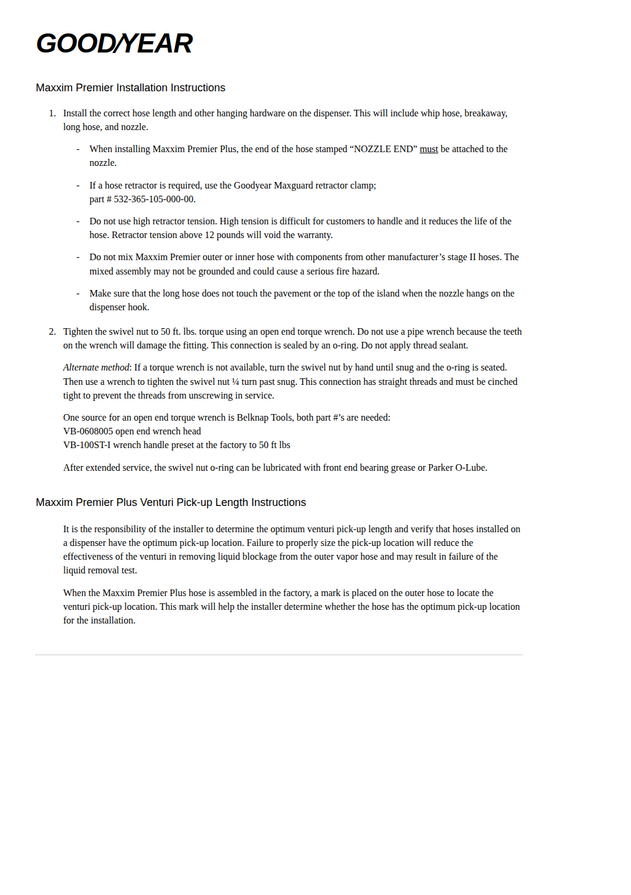GOOD/YEAR
Maxxim Premier Installation Instructions
Install the correct hose length and other hanging hardware on the dispenser. This will include whip hose, breakaway, long hose, and nozzle.
When installing Maxxim Premier Plus, the end of the hose stamped “NOZZLE END” must be attached to the nozzle.
If a hose retractor is required, use the Goodyear Maxguard retractor clamp;
part # 532-365-105-000-00.
Do not use high retractor tension. High tension is difficult for customers to handle and it reduces the life of the hose. Retractor tension above 12 pounds will void the warranty.
Do not mix Maxxim Premier outer or inner hose with components from other manufacturer’s stage II hoses. The mixed assembly may not be grounded and could cause a serious fire hazard.
Make sure that the long hose does not touch the pavement or the top of the island when the nozzle hangs on the dispenser hook.
Tighten the swivel nut to 50 ft. lbs. torque using an open end torque wrench. Do not use a pipe wrench because the teeth on the wrench will damage the fitting. This connection is sealed by an o-ring. Do not apply thread sealant.
Alternate method: If a torque wrench is not available, turn the swivel nut by hand until snug and the o-ring is seated. Then use a wrench to tighten the swivel nut ¼ turn past snug. This connection has straight threads and must be cinched tight to prevent the threads from unscrewing in service.
One source for an open end torque wrench is Belknap Tools, both part #’s are needed:
VB-0608005 open end wrench head
VB-100ST-I wrench handle preset at the factory to 50 ft lbs
After extended service, the swivel nut o-ring can be lubricated with front end bearing grease or Parker O-Lube.
Maxxim Premier Plus Venturi Pick-up Length Instructions
It is the responsibility of the installer to determine the optimum venturi pick-up length and verify that hoses installed on a dispenser have the optimum pick-up location. Failure to properly size the pick-up location will reduce the effectiveness of the venturi in removing liquid blockage from the outer vapor hose and may result in failure of the liquid removal test.
When the Maxxim Premier Plus hose is assembled in the factory, a mark is placed on the outer hose to locate the venturi pick-up location. This mark will help the installer determine whether the hose has the optimum pick-up location for the installation.